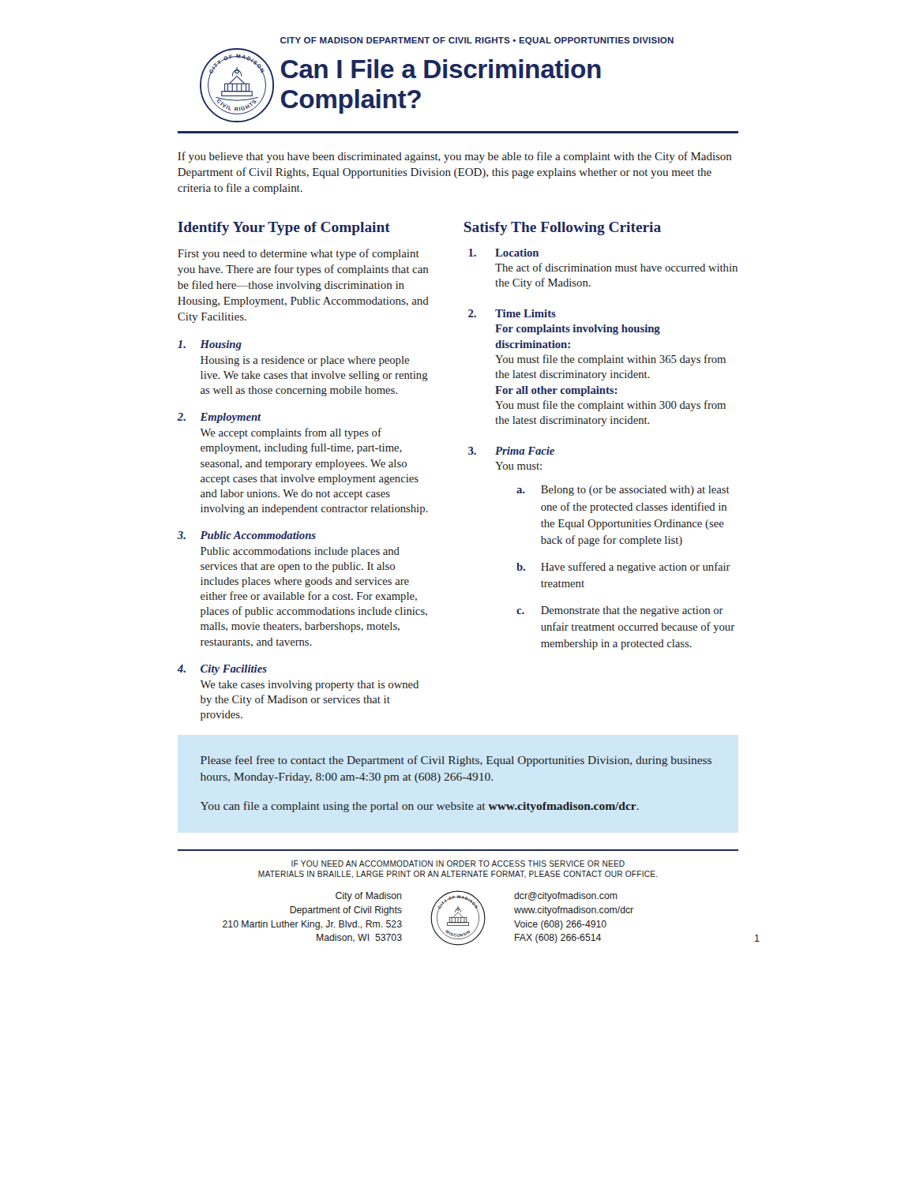CITY OF MADISON CIVIL RIGHTS
CITY OF MADISON DEPARTMENT OF CIVIL RIGHTS • EQUAL OPPORTUNITIES DIVISION
Can I File a Discrimination Complaint?
If you believe that you have been discriminated against, you may be able to file a complaint with the City of Madison Department of Civil Rights, Equal Opportunities Division (EOD), this page explains whether or not you meet the criteria to file a complaint.
Identify Your Type of Complaint
First you need to determine what type of complaint you have. There are four types of complaints that can be filed here—those involving discrimination in Housing, Employment, Public Accommodations, and City Facilities.
Housing Housing is a residence or place where people live. We take cases that involve selling or renting as well as those concerning mobile homes.
Employment We accept complaints from all types of employment, including full-time, part-time, seasonal, and temporary employees. We also accept cases that involve employment agencies and labor unions. We do not accept cases involving an independent contractor relationship.
Public Accommodations Public accommodations include places and services that are open to the public. It also includes places where goods and services are either free or available for a cost. For example, places of public accommodations include clinics, malls, movie theaters, barbershops, motels, restaurants, and taverns.
City Facilities We take cases involving property that is owned by the City of Madison or services that it provides.
Satisfy The Following Criteria
Location The act of discrimination must have occurred within the City of Madison.
Time Limits For complaints involving housing discrimination:
You must file the complaint within 365 days from the latest discriminatory incident.
For all other complaints:
You must file the complaint within 300 days from the latest discriminatory incident.
Prima Facie You must:
Belong to (or be associated with) at least one of the protected classes identified in the Equal Opportunities Ordinance (see back of page for complete list)
Have suffered a negative action or unfair treatment
Demonstrate that the negative action or unfair treatment occurred because of your membership in a protected class.
Please feel free to contact the Department of Civil Rights, Equal Opportunities Division, during business hours, Monday-Friday, 8:00 am-4:30 pm at (608) 266-4910.
You can file a complaint using the portal on our website at www.cityofmadison.com/dcr.
IF YOU NEED AN ACCOMMODATION IN ORDER TO ACCESS THIS SERVICE OR NEED
MATERIALS IN BRAILLE, LARGE PRINT OR AN ALTERNATE FORMAT, PLEASE CONTACT OUR OFFICE.
City of Madison
Department of Civil Rights
210 Martin Luther King, Jr. Blvd., Rm. 523
Madison, WI 53703
CITY OF MADISON WISCONSIN
dcr@cityofmadison.com
www.cityofmadison.com/dcr
Voice (608) 266-4910
FAX (608) 266-6514 1